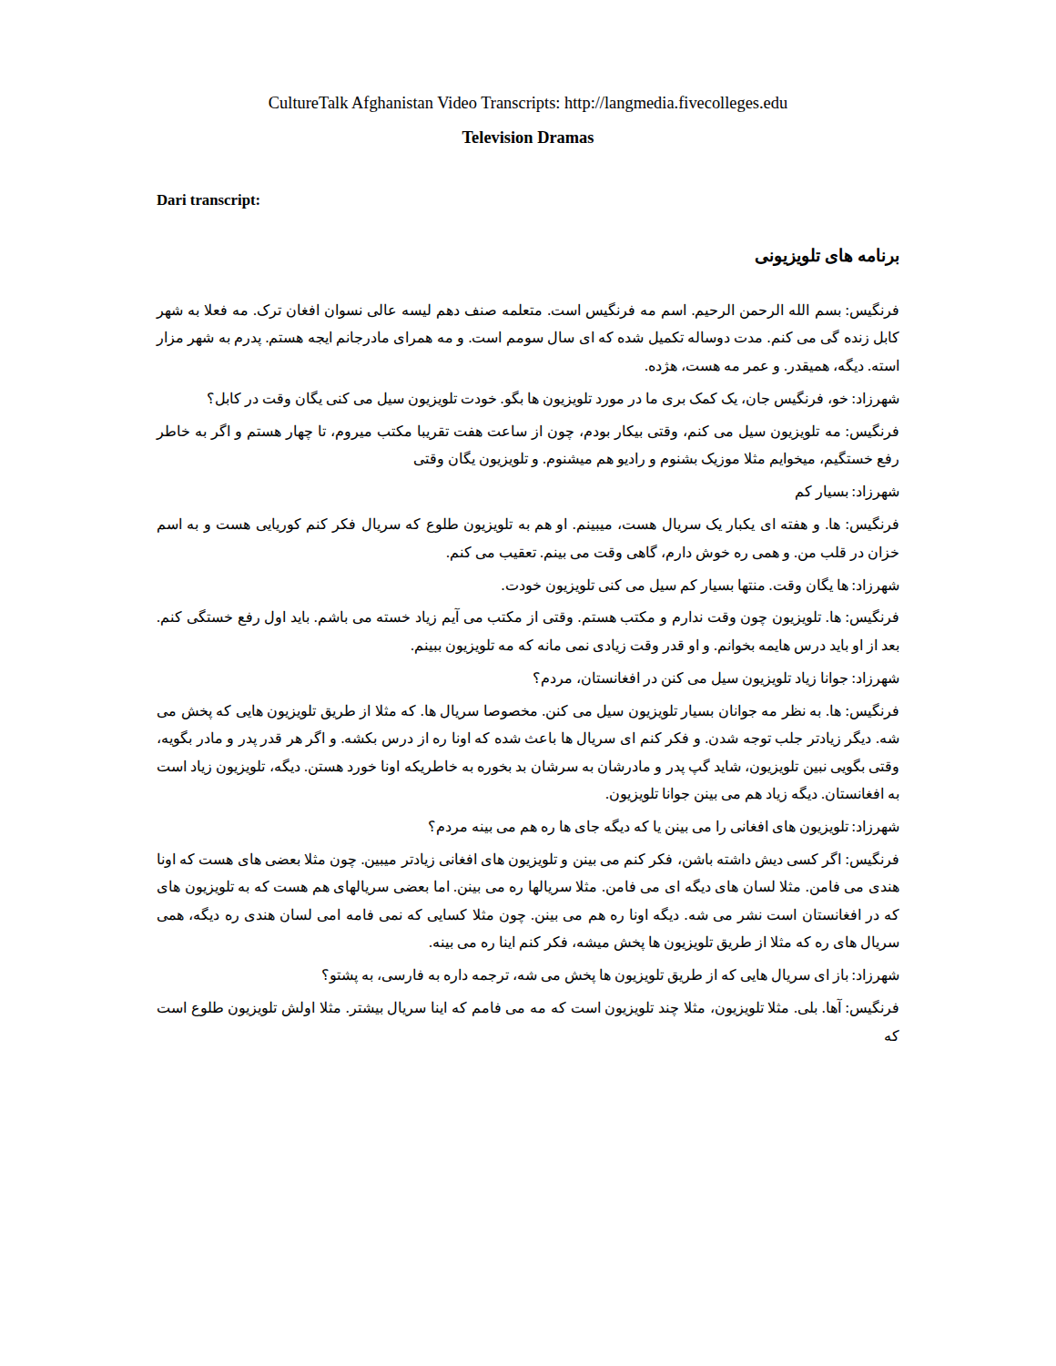CultureTalk Afghanistan Video Transcripts: http://langmedia.fivecolleges.edu
Television Dramas
Dari transcript:
برنامه های تلویزیونی
فرنگیس: بسم الله الرحمن الرحیم. اسم مه فرنگیس است. متعلمه صنف دهم لیسه عالی نسوان افغان ترک. مه فعلا به شهر کابل زنده گی می کنم. مدت دوساله تکمیل شده که ای سال سومم است. و مه همرای مادرجانم ایجه هستم. پدرم به شهر مزار استه. دیگه، همیقدر. و عمر مه هست، هژده.
شهرزاد: خو، فرنگیس جان، یک کمک بری ما در مورد تلویزیون ها بگو. خودت تلویزیون سیل می کنی یگان وقت در کابل؟
فرنگیس: مه تلویزیون سیل می کنم، وقتی بیکار بودم، چون از ساعت هفت تقریبا مکتب میروم، تا چهار هستم و اگر به خاطر رفع خستگیم، میخوایم مثلا موزیک بشنوم و رادیو هم میشنوم. و تلویزیون یگان وقتی
شهرزاد: بسیار کم
فرنگیس: ها. و هفته ای یکبار یک سریال هست، میبینم. او هم به تلویزیون طلوع که سریال فکر کنم کوریایی هست و به اسم خزان در قلب من. و همی ره خوش دارم، گاهی وقت می بینم. تعقیب می کنم.
شهرزاد: ها یگان وقت. منتها بسیار کم سیل می کنی تلویزیون خودت.
فرنگیس: ها. تلویزیون چون وقت ندارم و مکتب هستم. وقتی از مکتب می آیم زیاد خسته می باشم. باید اول رفع خستگی کنم. بعد از او باید درس هایمه بخوانم. و او قدر وقت زیادی نمی مانه که مه تلویزیون ببینم.
شهرزاد: جوانا زیاد تلویزیون سیل می کنن در افغانستان، مردم؟
فرنگیس: ها. به نظر مه جوانان بسیار تلویزیون سیل می کنن. مخصوصا سریال ها. که مثلا از طریق تلویزیون هایی که پخش می شه. دیگر زیادتر جلب توجه شدن. و فکر کنم ای سریال ها باعث شده که اونا ره از درس بکشه. و اگر هر قدر پدر و مادر بگویه، وقتی بگویی نبین تلویزیون، شاید گپ پدر و مادرشان به سرشان بد بخوره به خاطریکه اونا خورد هستن. دیگه، تلویزیون زیاد است به افغانستان. دیگه زیاد هم می بینن جوانا تلویزیون.
شهرزاد: تلویزیون های افغانی را می بینن یا که دیگه جای ها ره هم می بینه مردم؟
فرنگیس: اگر کسی دیش داشته باشن، فکر کنم می بینن و تلویزیون های افغانی زیادتر میبین. چون مثلا بعضی های هست که اونا هندی می فامن. مثلا لسان های دیگه ای می فامن. مثلا سریالها ره می بینن. اما بعضی سریالهای هم هست که به تلویزیون های که در افغانستان است نشر می شه. دیگه اونا ره هم می بینن. چون مثلا کسایی که نمی فامه امی لسان هندی ره دیگه، همی سریال های ره که مثلا از طریق تلویزیون ها پخش میشه، فکر کنم اینا ره می بینه.
شهرزاد: باز ای سریال هایی که از طریق تلویزیون ها پخش می شه، ترجمه داره به فارسی، به پشتو؟
فرنگیس: آها. بلی. مثلا تلویزیون، مثلا چند تلویزیون است که مه می فامم که اینا سریال بیشتر. مثلا اولش تلویزیون طلوع است که